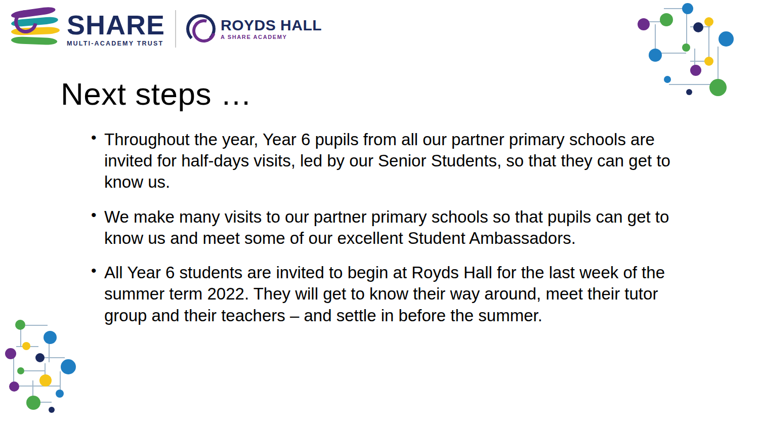SHARE
MULTI-ACADEMY TRUST
ROYDS HALL
A SHARE ACADEMY
Next steps …
Throughout the year, Year 6 pupils from all our partner primary schools are invited for half-days visits, led by our Senior Students, so that they can get to know us.
We make many visits to our partner primary schools so that pupils can get to know us and meet some of our excellent Student Ambassadors.
All Year 6 students are invited to begin at Royds Hall for the last week of the summer term 2022. They will get to know their way around, meet their tutor group and their teachers – and settle in before the summer.